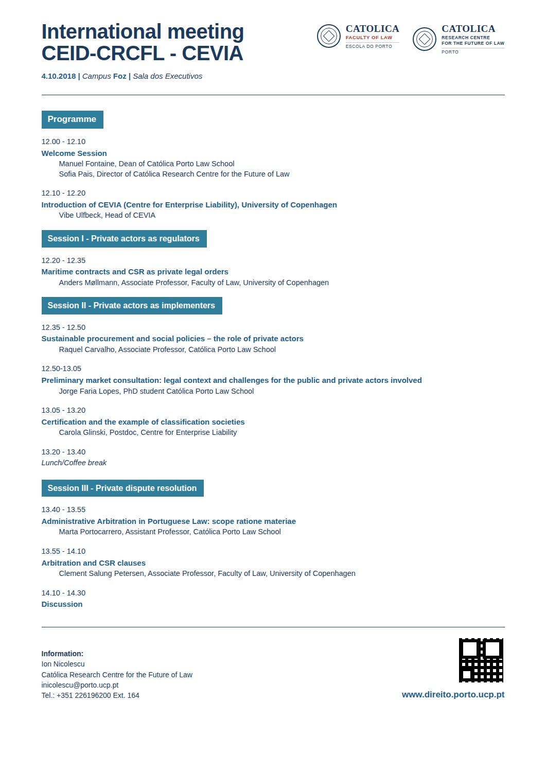International meeting
CEID-CRCFL - CEVIA
4.10.2018 | Campus Foz | Sala dos Executivos
CATOLICA
Faculty of Law
Escola do Porto
CATOLICA
Research Centre
for the Future of Law
Porto
Programme
12.00 - 12.10
Welcome Session
Manuel Fontaine, Dean of Católica Porto Law School
Sofia Pais, Director of Católica Research Centre for the Future of Law
12.10 - 12.20
Introduction of CEVIA (Centre for Enterprise Liability), University of Copenhagen
Vibe Ulfbeck, Head of CEVIA
Session I - Private actors as regulators
12.20 - 12.35
Maritime contracts and CSR as private legal orders
Anders Møllmann, Associate Professor, Faculty of Law, University of Copenhagen
Session II - Private actors as implementers
12.35 - 12.50
Sustainable procurement and social policies – the role of private actors
Raquel Carvalho, Associate Professor, Católica Porto Law School
12.50-13.05
Preliminary market consultation: legal context and challenges for the public and private actors involved
Jorge Faria Lopes, PhD student Católica Porto Law School
13.05 - 13.20
Certification and the example of classification societies
Carola Glinski, Postdoc, Centre for Enterprise Liability
13.20 - 13.40
Lunch/Coffee break
Session III - Private dispute resolution
13.40 - 13.55
Administrative Arbitration in Portuguese Law: scope ratione materiae
Marta Portocarrero, Assistant Professor, Católica Porto Law School
13.55 - 14.10
Arbitration and CSR clauses
Clement Salung Petersen, Associate Professor, Faculty of Law, University of Copenhagen
14.10 - 14.30
Discussion
Information:
Ion Nicolescu
Católica Research Centre for the Future of Law
inicolescu@porto.ucp.pt
Tel.: +351 226196200 Ext. 164
www.direito.porto.ucp.pt